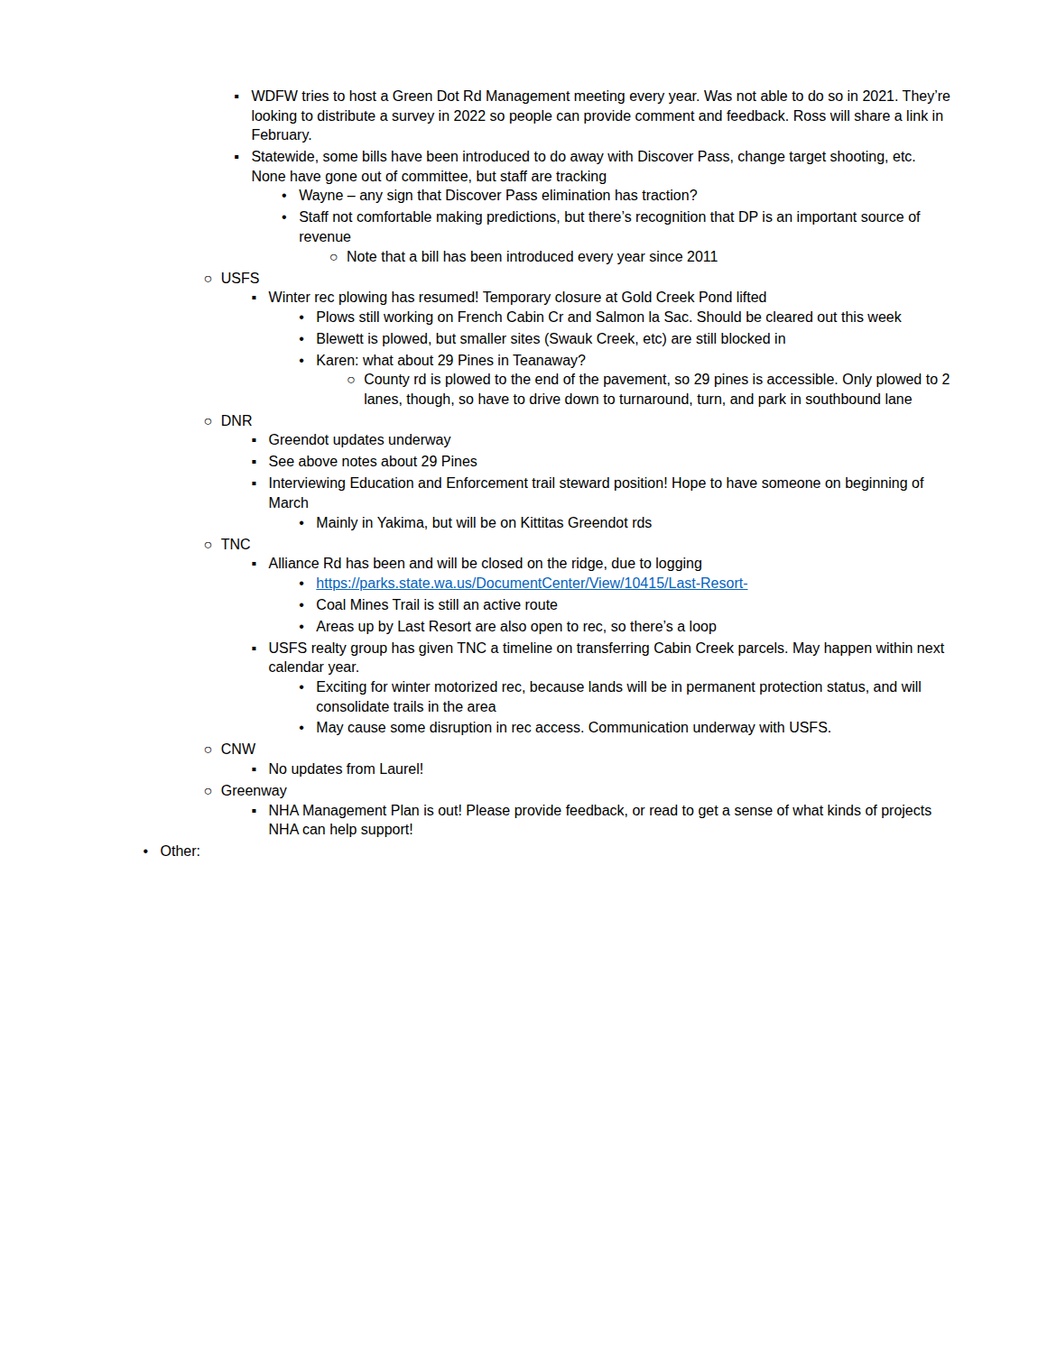WDFW tries to host a Green Dot Rd Management meeting every year. Was not able to do so in 2021. They’re looking to distribute a survey in 2022 so people can provide comment and feedback. Ross will share a link in February.
Statewide, some bills have been introduced to do away with Discover Pass, change target shooting, etc. None have gone out of committee, but staff are tracking
Wayne – any sign that Discover Pass elimination has traction?
Staff not comfortable making predictions, but there’s recognition that DP is an important source of revenue
Note that a bill has been introduced every year since 2011
USFS
Winter rec plowing has resumed! Temporary closure at Gold Creek Pond lifted
Plows still working on French Cabin Cr and Salmon la Sac. Should be cleared out this week
Blewett is plowed, but smaller sites (Swauk Creek, etc) are still blocked in
Karen: what about 29 Pines in Teanaway?
County rd is plowed to the end of the pavement, so 29 pines is accessible. Only plowed to 2 lanes, though, so have to drive down to turnaround, turn, and park in southbound lane
DNR
Greendot updates underway
See above notes about 29 Pines
Interviewing Education and Enforcement trail steward position! Hope to have someone on beginning of March
Mainly in Yakima, but will be on Kittitas Greendot rds
TNC
Alliance Rd has been and will be closed on the ridge, due to logging
https://parks.state.wa.us/DocumentCenter/View/10415/Last-Resort-
Coal Mines Trail is still an active route
Areas up by Last Resort are also open to rec, so there’s a loop
USFS realty group has given TNC a timeline on transferring Cabin Creek parcels. May happen within next calendar year.
Exciting for winter motorized rec, because lands will be in permanent protection status, and will consolidate trails in the area
May cause some disruption in rec access. Communication underway with USFS.
CNW
No updates from Laurel!
Greenway
NHA Management Plan is out! Please provide feedback, or read to get a sense of what kinds of projects NHA can help support!
Other: